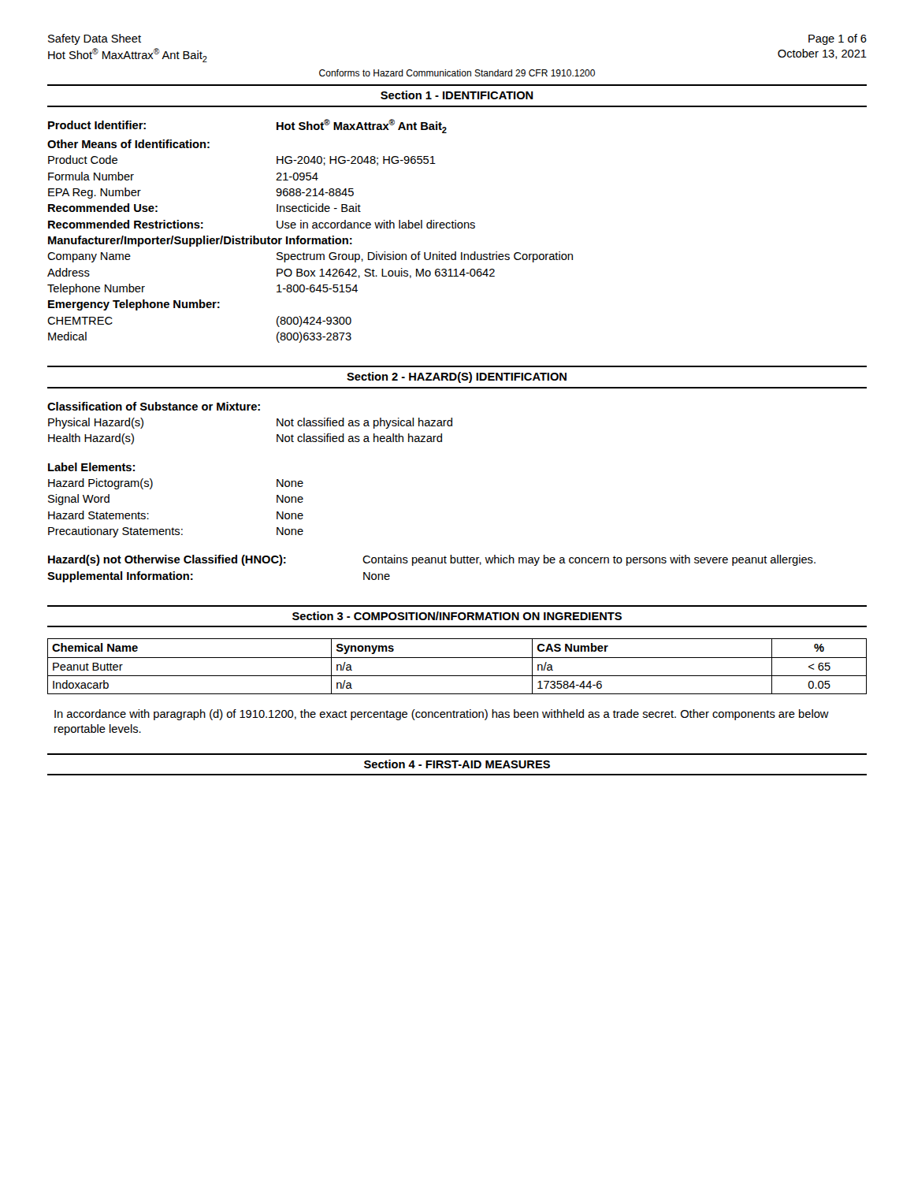Safety Data Sheet
Hot Shot® MaxAttrax® Ant Bait2
Page 1 of 6
October 13, 2021
Conforms to Hazard Communication Standard 29 CFR 1910.1200
Section 1 - IDENTIFICATION
| Product Identifier: | Hot Shot ® MaxAttrax ® Ant Bait 2 |
| Other Means of Identification: | |
| Product Code | HG-2040; HG-2048; HG-96551 |
| Formula Number | 21-0954 |
| EPA Reg. Number | 9688-214-8845 |
| Recommended Use: | Insecticide - Bait |
| Recommended Restrictions: | Use in accordance with label directions |
| Manufacturer/Importer/Supplier/Distributor Information: |
| Company Name | Spectrum Group, Division of United Industries Corporation |
| Address | PO Box 142642, St. Louis, Mo 63114-0642 |
| Telephone Number | 1-800-645-5154 |
| Emergency Telephone Number: | |
| CHEMTREC | (800)424-9300 |
| Medical | (800)633-2873 |
Section 2 - HAZARD(S) IDENTIFICATION
| Classification of Substance or Mixture: |
| Physical Hazard(s) | Not classified as a physical hazard |
| Health Hazard(s) | Not classified as a health hazard |
| Label Elements: |
| Hazard Pictogram(s) | None |
| Signal Word | None |
| Hazard Statements: | None |
| Precautionary Statements: | None |
| Hazard(s) not Otherwise Classified (HNOC): | Contains peanut butter, which may be a concern to persons with severe peanut allergies. |
| Supplemental Information: | None |
Section 3 - COMPOSITION/INFORMATION ON INGREDIENTS
| Chemical Name | Synonyms | CAS Number | % |
| --- | --- | --- | --- |
| Peanut Butter | n/a | n/a | < 65 |
| Indoxacarb | n/a | 173584-44-6 | 0.05 |
In accordance with paragraph (d) of 1910.1200, the exact percentage (concentration) has been withheld as a trade secret. Other components are below reportable levels.
Section 4 - FIRST-AID MEASURES